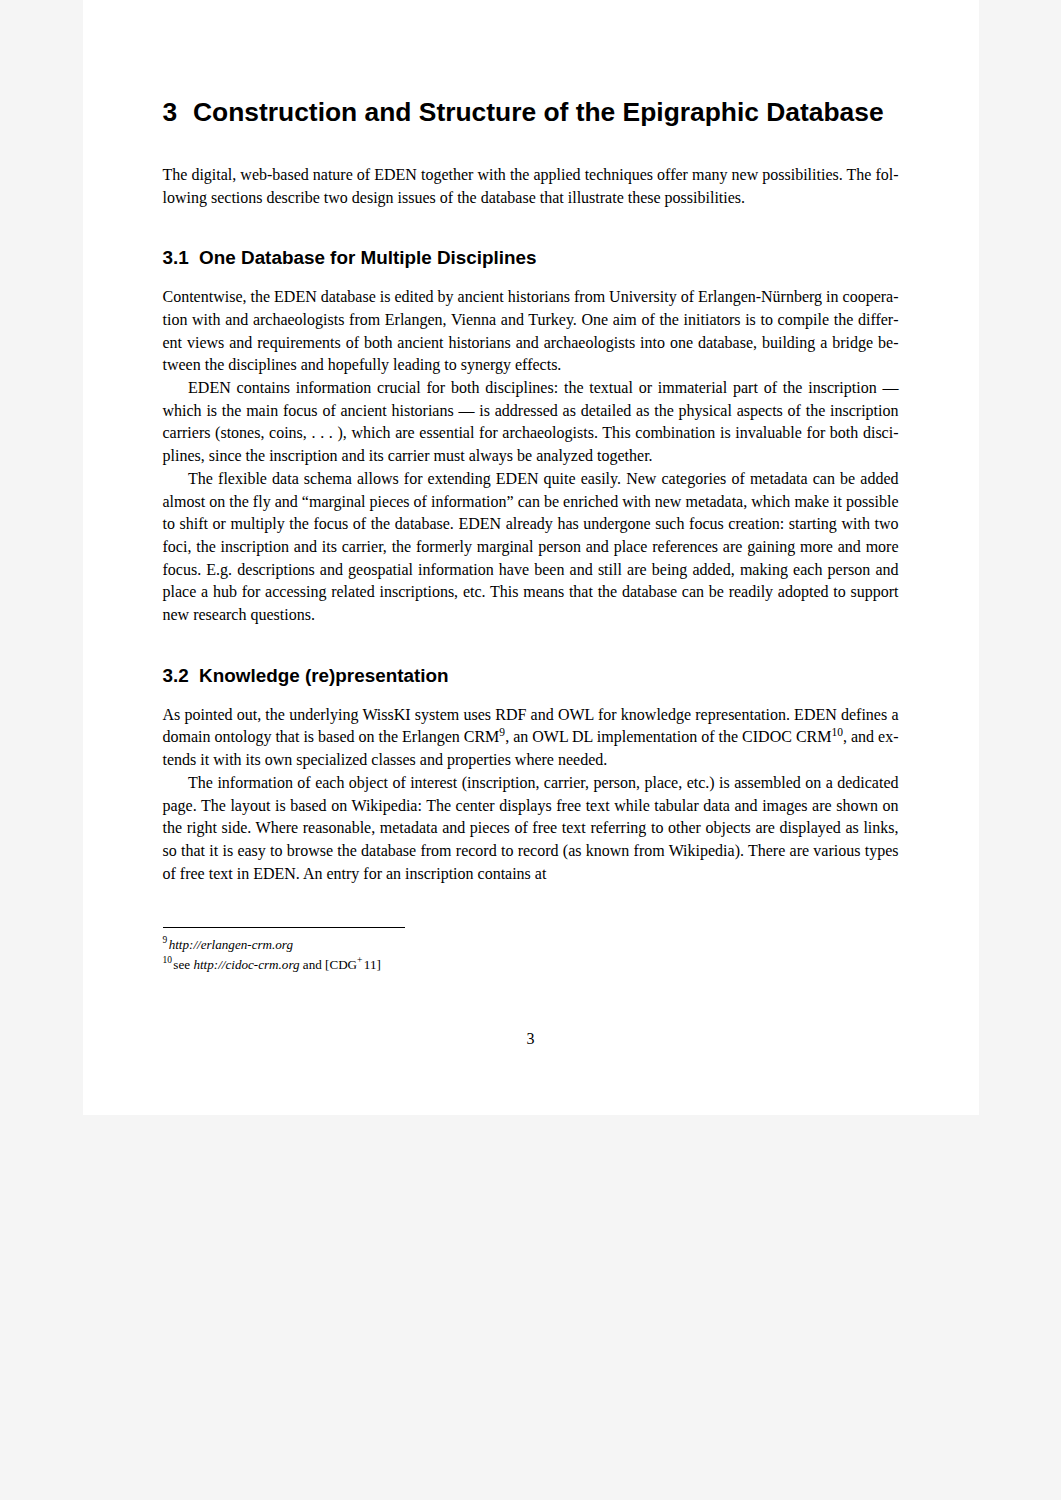3 Construction and Structure of the Epigraphic Database
The digital, web-based nature of EDEN together with the applied techniques offer many new possibilities. The following sections describe two design issues of the database that illustrate these possibilities.
3.1 One Database for Multiple Disciplines
Contentwise, the EDEN database is edited by ancient historians from University of Erlangen-Nürnberg in cooperation with and archaeologists from Erlangen, Vienna and Turkey. One aim of the initiators is to compile the different views and requirements of both ancient historians and archaeologists into one database, building a bridge between the disciplines and hopefully leading to synergy effects.
EDEN contains information crucial for both disciplines: the textual or immaterial part of the inscription — which is the main focus of ancient historians — is addressed as detailed as the physical aspects of the inscription carriers (stones, coins, . . . ), which are essential for archaeologists. This combination is invaluable for both disciplines, since the inscription and its carrier must always be analyzed together.
The flexible data schema allows for extending EDEN quite easily. New categories of metadata can be added almost on the fly and “marginal pieces of information” can be enriched with new metadata, which make it possible to shift or multiply the focus of the database. EDEN already has undergone such focus creation: starting with two foci, the inscription and its carrier, the formerly marginal person and place references are gaining more and more focus. E.g. descriptions and geospatial information have been and still are being added, making each person and place a hub for accessing related inscriptions, etc. This means that the database can be readily adopted to support new research questions.
3.2 Knowledge (re)presentation
As pointed out, the underlying WissKI system uses RDF and OWL for knowledge representation. EDEN defines a domain ontology that is based on the Erlangen CRM9, an OWL DL implementation of the CIDOC CRM10, and extends it with its own specialized classes and properties where needed.
The information of each object of interest (inscription, carrier, person, place, etc.) is assembled on a dedicated page. The layout is based on Wikipedia: The center displays free text while tabular data and images are shown on the right side. Where reasonable, metadata and pieces of free text referring to other objects are displayed as links, so that it is easy to browse the database from record to record (as known from Wikipedia). There are various types of free text in EDEN. An entry for an inscription contains at
9http://erlangen-crm.org
10see http://cidoc-crm.org and [CDG+11]
3